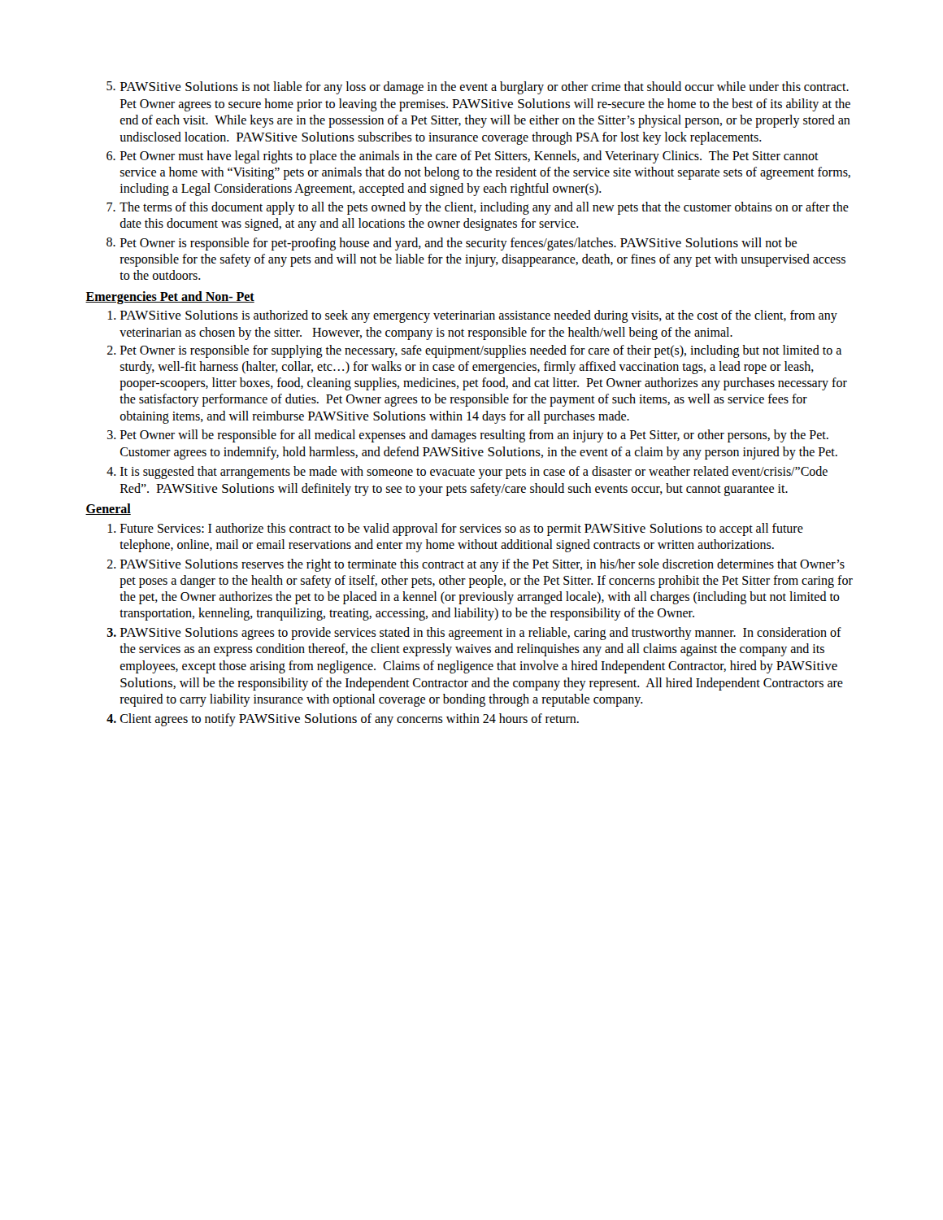PAWSitive Solutions is not liable for any loss or damage in the event a burglary or other crime that should occur while under this contract. Pet Owner agrees to secure home prior to leaving the premises. PAWSitive Solutions will re-secure the home to the best of its ability at the end of each visit. While keys are in the possession of a Pet Sitter, they will be either on the Sitter’s physical person, or be properly stored an undisclosed location. PAWSitive Solutions subscribes to insurance coverage through PSA for lost key lock replacements.
Pet Owner must have legal rights to place the animals in the care of Pet Sitters, Kennels, and Veterinary Clinics. The Pet Sitter cannot service a home with “Visiting” pets or animals that do not belong to the resident of the service site without separate sets of agreement forms, including a Legal Considerations Agreement, accepted and signed by each rightful owner(s).
The terms of this document apply to all the pets owned by the client, including any and all new pets that the customer obtains on or after the date this document was signed, at any and all locations the owner designates for service.
Pet Owner is responsible for pet-proofing house and yard, and the security fences/gates/latches. PAWSitive Solutions will not be responsible for the safety of any pets and will not be liable for the injury, disappearance, death, or fines of any pet with unsupervised access to the outdoors.
Emergencies Pet and Non- Pet
PAWSitive Solutions is authorized to seek any emergency veterinarian assistance needed during visits, at the cost of the client, from any veterinarian as chosen by the sitter. However, the company is not responsible for the health/well being of the animal.
Pet Owner is responsible for supplying the necessary, safe equipment/supplies needed for care of their pet(s), including but not limited to a sturdy, well-fit harness (halter, collar, etc…) for walks or in case of emergencies, firmly affixed vaccination tags, a lead rope or leash, pooper-scoopers, litter boxes, food, cleaning supplies, medicines, pet food, and cat litter. Pet Owner authorizes any purchases necessary for the satisfactory performance of duties. Pet Owner agrees to be responsible for the payment of such items, as well as service fees for obtaining items, and will reimburse PAWSitive Solutions within 14 days for all purchases made.
Pet Owner will be responsible for all medical expenses and damages resulting from an injury to a Pet Sitter, or other persons, by the Pet. Customer agrees to indemnify, hold harmless, and defend PAWSitive Solutions, in the event of a claim by any person injured by the Pet.
It is suggested that arrangements be made with someone to evacuate your pets in case of a disaster or weather related event/crisis/”Code Red”. PAWSitive Solutions will definitely try to see to your pets safety/care should such events occur, but cannot guarantee it.
General
Future Services: I authorize this contract to be valid approval for services so as to permit PAWSitive Solutions to accept all future telephone, online, mail or email reservations and enter my home without additional signed contracts or written authorizations.
PAWSitive Solutions reserves the right to terminate this contract at any if the Pet Sitter, in his/her sole discretion determines that Owner’s pet poses a danger to the health or safety of itself, other pets, other people, or the Pet Sitter. If concerns prohibit the Pet Sitter from caring for the pet, the Owner authorizes the pet to be placed in a kennel (or previously arranged locale), with all charges (including but not limited to transportation, kenneling, tranquilizing, treating, accessing, and liability) to be the responsibility of the Owner.
PAWSitive Solutions agrees to provide services stated in this agreement in a reliable, caring and trustworthy manner. In consideration of the services as an express condition thereof, the client expressly waives and relinquishes any and all claims against the company and its employees, except those arising from negligence. Claims of negligence that involve a hired Independent Contractor, hired by PAWSitive Solutions, will be the responsibility of the Independent Contractor and the company they represent. All hired Independent Contractors are required to carry liability insurance with optional coverage or bonding through a reputable company.
Client agrees to notify PAWSitive Solutions of any concerns within 24 hours of return.